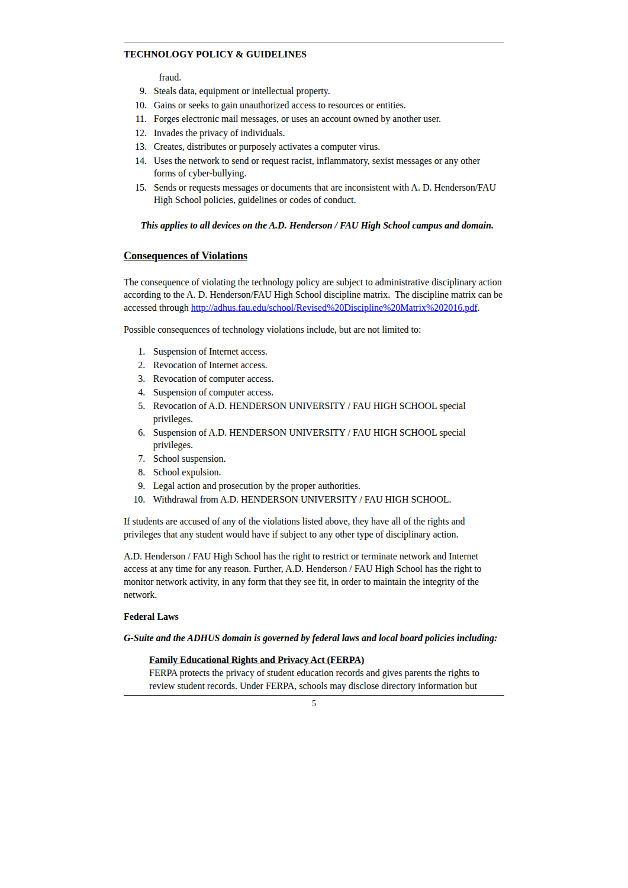TECHNOLOGY POLICY & GUIDELINES
fraud.
Steals data, equipment or intellectual property.
Gains or seeks to gain unauthorized access to resources or entities.
Forges electronic mail messages, or uses an account owned by another user.
Invades the privacy of individuals.
Creates, distributes or purposely activates a computer virus.
Uses the network to send or request racist, inflammatory, sexist messages or any other forms of cyber-bullying.
Sends or requests messages or documents that are inconsistent with A. D. Henderson/FAU High School policies, guidelines or codes of conduct.
This applies to all devices on the A.D. Henderson / FAU High School campus and domain.
Consequences of Violations
The consequence of violating the technology policy are subject to administrative disciplinary action according to the A. D. Henderson/FAU High School discipline matrix. The discipline matrix can be accessed through http://adhus.fau.edu/school/Revised%20Discipline%20Matrix%202016.pdf.
Possible consequences of technology violations include, but are not limited to:
Suspension of Internet access.
Revocation of Internet access.
Revocation of computer access.
Suspension of computer access.
Revocation of A.D. HENDERSON UNIVERSITY / FAU HIGH SCHOOL special privileges.
Suspension of A.D. HENDERSON UNIVERSITY / FAU HIGH SCHOOL special privileges.
School suspension.
School expulsion.
Legal action and prosecution by the proper authorities.
Withdrawal from A.D. HENDERSON UNIVERSITY / FAU HIGH SCHOOL.
If students are accused of any of the violations listed above, they have all of the rights and privileges that any student would have if subject to any other type of disciplinary action.
A.D. Henderson / FAU High School has the right to restrict or terminate network and Internet access at any time for any reason. Further, A.D. Henderson / FAU High School has the right to monitor network activity, in any form that they see fit, in order to maintain the integrity of the network.
Federal Laws
G-Suite and the ADHUS domain is governed by federal laws and local board policies including:
Family Educational Rights and Privacy Act (FERPA)
FERPA protects the privacy of student education records and gives parents the rights to review student records. Under FERPA, schools may disclose directory information but
5